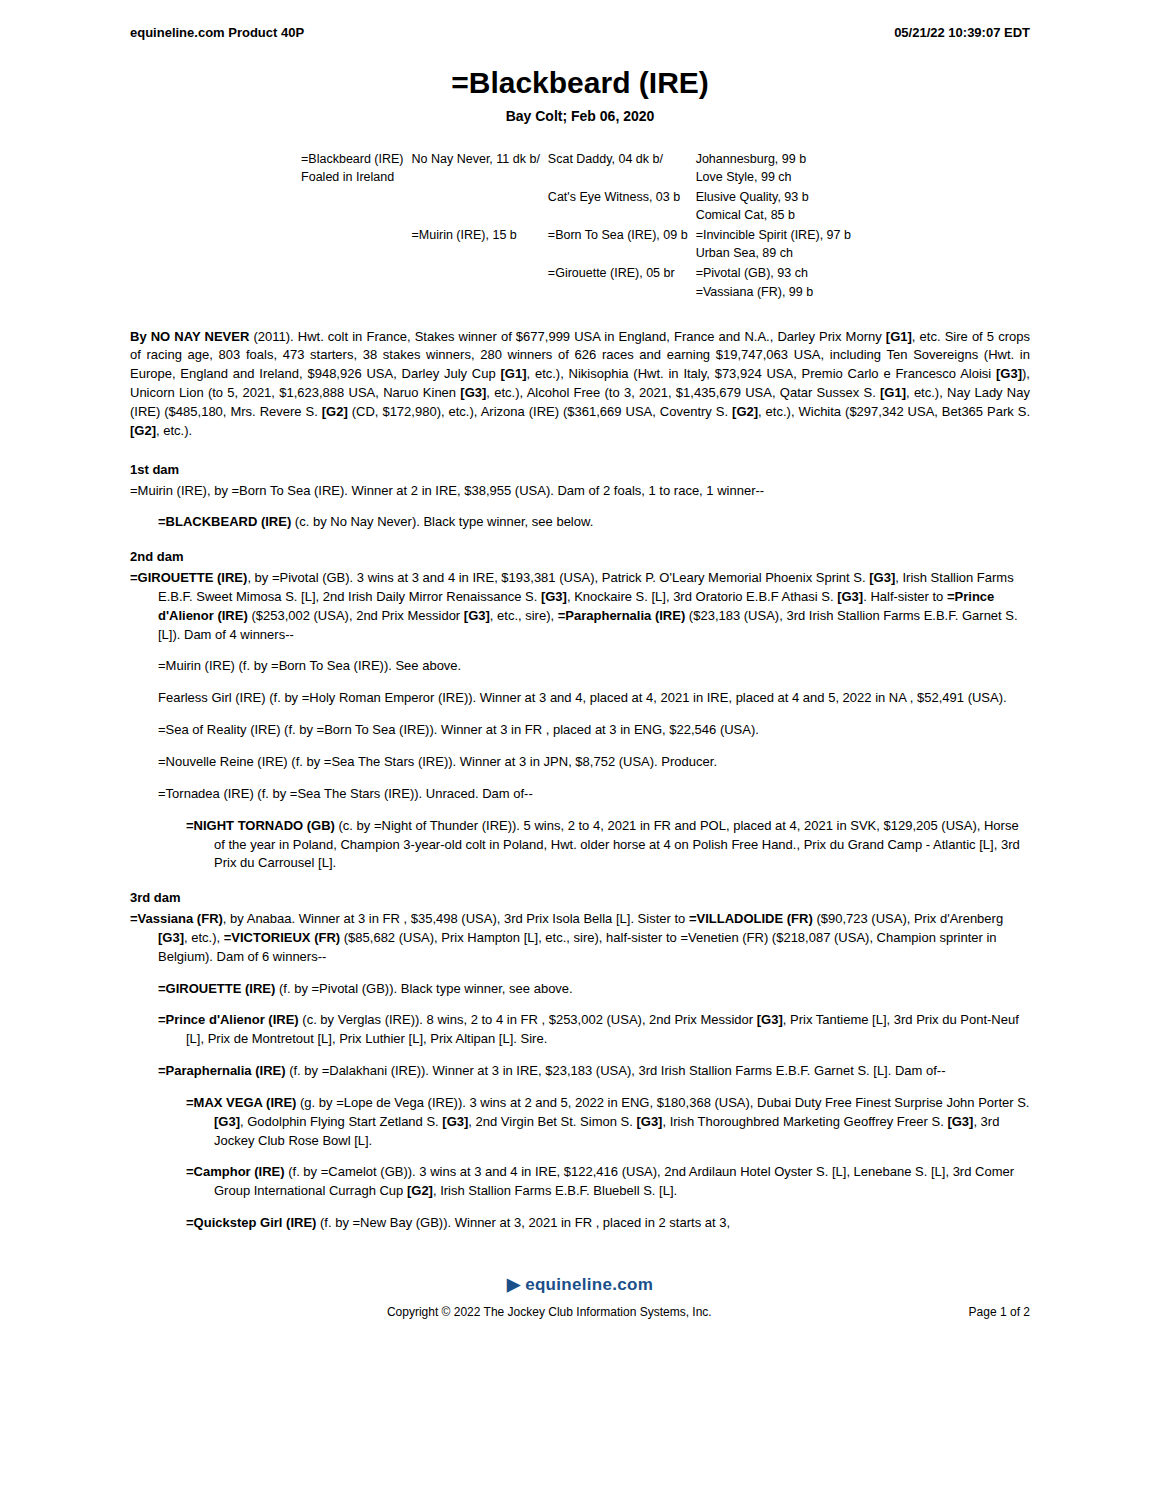equineline.com Product 40P
05/21/22 10:39:07 EDT
=Blackbeard (IRE)
Bay Colt; Feb 06, 2020
| =Blackbeard (IRE) Foaled in Ireland | No Nay Never, 11 dk b/ | Scat Daddy, 04 dk b/ | Johannesburg, 99 b Love Style, 99 ch |
| Cat's Eye Witness, 03 b | Elusive Quality, 93 b Comical Cat, 85 b |
| =Muirin (IRE), 15 b | =Born To Sea (IRE), 09 b | =Invincible Spirit (IRE), 97 b Urban Sea, 89 ch |
| =Girouette (IRE), 05 br | =Pivotal (GB), 93 ch =Vassiana (FR), 99 b |
By NO NAY NEVER (2011). Hwt. colt in France, Stakes winner of $677,999 USA in England, France and N.A., Darley Prix Morny [G1], etc. Sire of 5 crops of racing age, 803 foals, 473 starters, 38 stakes winners, 280 winners of 626 races and earning $19,747,063 USA, including Ten Sovereigns (Hwt. in Europe, England and Ireland, $948,926 USA, Darley July Cup [G1], etc.), Nikisophia (Hwt. in Italy, $73,924 USA, Premio Carlo e Francesco Aloisi [G3]), Unicorn Lion (to 5, 2021, $1,623,888 USA, Naruo Kinen [G3], etc.), Alcohol Free (to 3, 2021, $1,435,679 USA, Qatar Sussex S. [G1], etc.), Nay Lady Nay (IRE) ($485,180, Mrs. Revere S. [G2] (CD, $172,980), etc.), Arizona (IRE) ($361,669 USA, Coventry S. [G2], etc.), Wichita ($297,342 USA, Bet365 Park S. [G2], etc.).
1st dam
=Muirin (IRE), by =Born To Sea (IRE). Winner at 2 in IRE, $38,955 (USA). Dam of 2 foals, 1 to race, 1 winner--
=BLACKBEARD (IRE) (c. by No Nay Never). Black type winner, see below.
2nd dam
=GIROUETTE (IRE), by =Pivotal (GB). 3 wins at 3 and 4 in IRE, $193,381 (USA), Patrick P. O'Leary Memorial Phoenix Sprint S. [G3], Irish Stallion Farms E.B.F. Sweet Mimosa S. [L], 2nd Irish Daily Mirror Renaissance S. [G3], Knockaire S. [L], 3rd Oratorio E.B.F Athasi S. [G3]. Half-sister to =Prince d'Alienor (IRE) ($253,002 (USA), 2nd Prix Messidor [G3], etc., sire), =Paraphernalia (IRE) ($23,183 (USA), 3rd Irish Stallion Farms E.B.F. Garnet S. [L]). Dam of 4 winners--
=Muirin (IRE) (f. by =Born To Sea (IRE)). See above.
Fearless Girl (IRE) (f. by =Holy Roman Emperor (IRE)). Winner at 3 and 4, placed at 4, 2021 in IRE, placed at 4 and 5, 2022 in NA , $52,491 (USA).
=Sea of Reality (IRE) (f. by =Born To Sea (IRE)). Winner at 3 in FR , placed at 3 in ENG, $22,546 (USA).
=Nouvelle Reine (IRE) (f. by =Sea The Stars (IRE)). Winner at 3 in JPN, $8,752 (USA). Producer.
=Tornadea (IRE) (f. by =Sea The Stars (IRE)). Unraced. Dam of--
=NIGHT TORNADO (GB) (c. by =Night of Thunder (IRE)). 5 wins, 2 to 4, 2021 in FR and POL, placed at 4, 2021 in SVK, $129,205 (USA), Horse of the year in Poland, Champion 3-year-old colt in Poland, Hwt. older horse at 4 on Polish Free Hand., Prix du Grand Camp - Atlantic [L], 3rd Prix du Carrousel [L].
3rd dam
=Vassiana (FR), by Anabaa. Winner at 3 in FR , $35,498 (USA), 3rd Prix Isola Bella [L]. Sister to =VILLADOLIDE (FR) ($90,723 (USA), Prix d'Arenberg [G3], etc.), =VICTORIEUX (FR) ($85,682 (USA), Prix Hampton [L], etc., sire), half-sister to =Venetien (FR) ($218,087 (USA), Champion sprinter in Belgium). Dam of 6 winners--
=GIROUETTE (IRE) (f. by =Pivotal (GB)). Black type winner, see above.
=Prince d'Alienor (IRE) (c. by Verglas (IRE)). 8 wins, 2 to 4 in FR , $253,002 (USA), 2nd Prix Messidor [G3], Prix Tantieme [L], 3rd Prix du Pont-Neuf [L], Prix de Montretout [L], Prix Luthier [L], Prix Altipan [L]. Sire.
=Paraphernalia (IRE) (f. by =Dalakhani (IRE)). Winner at 3 in IRE, $23,183 (USA), 3rd Irish Stallion Farms E.B.F. Garnet S. [L]. Dam of--
=MAX VEGA (IRE) (g. by =Lope de Vega (IRE)). 3 wins at 2 and 5, 2022 in ENG, $180,368 (USA), Dubai Duty Free Finest Surprise John Porter S. [G3], Godolphin Flying Start Zetland S. [G3], 2nd Virgin Bet St. Simon S. [G3], Irish Thoroughbred Marketing Geoffrey Freer S. [G3], 3rd Jockey Club Rose Bowl [L].
=Camphor (IRE) (f. by =Camelot (GB)). 3 wins at 3 and 4 in IRE, $122,416 (USA), 2nd Ardilaun Hotel Oyster S. [L], Lenebane S. [L], 3rd Comer Group International Curragh Cup [G2], Irish Stallion Farms E.B.F. Bluebell S. [L].
=Quickstep Girl (IRE) (f. by =New Bay (GB)). Winner at 3, 2021 in FR , placed in 2 starts at 3,
▶ equineline. com
Copyright © 2022 The Jockey Club Information Systems, Inc. Page 1 of 2